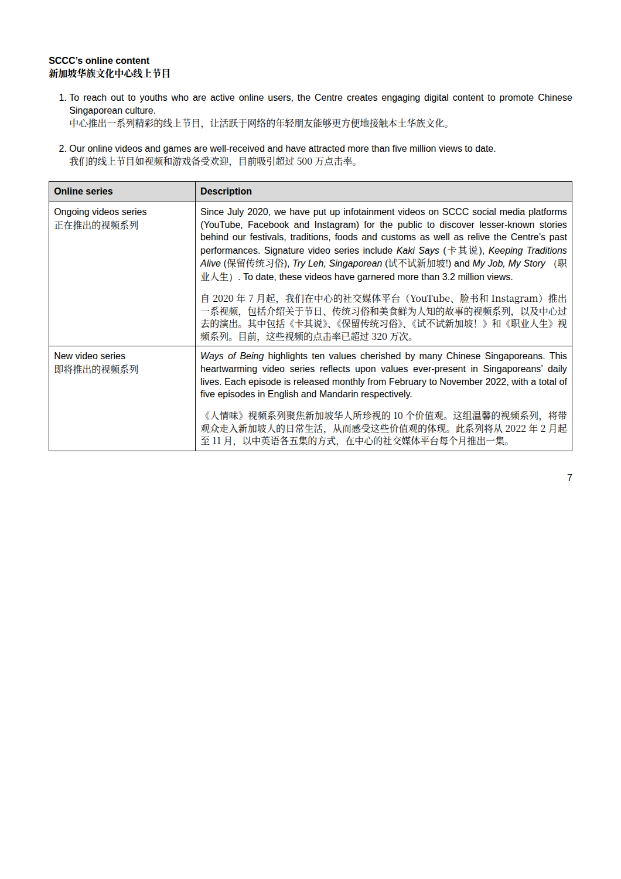SCCC’s online content
新加坡华族文化中心线上节目
To reach out to youths who are active online users, the Centre creates engaging digital content to promote Chinese Singaporean culture.
中心推出一系列精彩的线上节目，让活跃于网络的年轻朋友能够更方便地接触本土华族文化。
Our online videos and games are well-received and have attracted more than five million views to date.
我们的线上节目如视频和游戏备受欢迎，目前吸引超过 500 万点击率。
| Online series | Description |
| --- | --- |
| Ongoing videos series 正在推出的视频系列 | Since July 2020, we have put up infotainment videos on SCCC social media platforms (YouTube, Facebook and Instagram) for the public to discover lesser-known stories behind our festivals, traditions, foods and customs as well as relive the Centre’s past performances. Signature video series include Kaki Says ( 卡其说 ), Keeping Traditions Alive ( 保留传统习俗 ), Try Leh, Singaporean ( 试不试新加坡! ) and My Job, My Story （ 职业人生 ）. To date, these videos have garnered more than 3.2 million views. 自 2020 年 7 月起，我们在中心的社交媒体平台（YouTube、脸书和 Instagram）推出一系视频，包括介绍关于节日、传统习俗和美食鲜为人知的故事的视频系列，以及中心过去的演出。其中包括《卡其说》、《保留传统习俗》、《试不试新加坡！》和《职业人生》视频系列。目前，这些视频的点击率已超过 320 万次。 |
| New video series 即将推出的视频系列 | Ways of Being highlights ten values cherished by many Chinese Singaporeans. This heartwarming video series reflects upon values ever-present in Singaporeans’ daily lives. Each episode is released monthly from February to November 2022, with a total of five episodes in English and Mandarin respectively. 《人情味》视频系列聚焦新加坡华人所珍视的 10 个价值观。这组温馨的视频系列，将带观众走入新加坡人的日常生活，从而感受这些价值观的体现。此系列将从 2022 年 2 月起至 11 月，以中英语各五集的方式，在中心的社交媒体平台每个月推出一集。 |
7